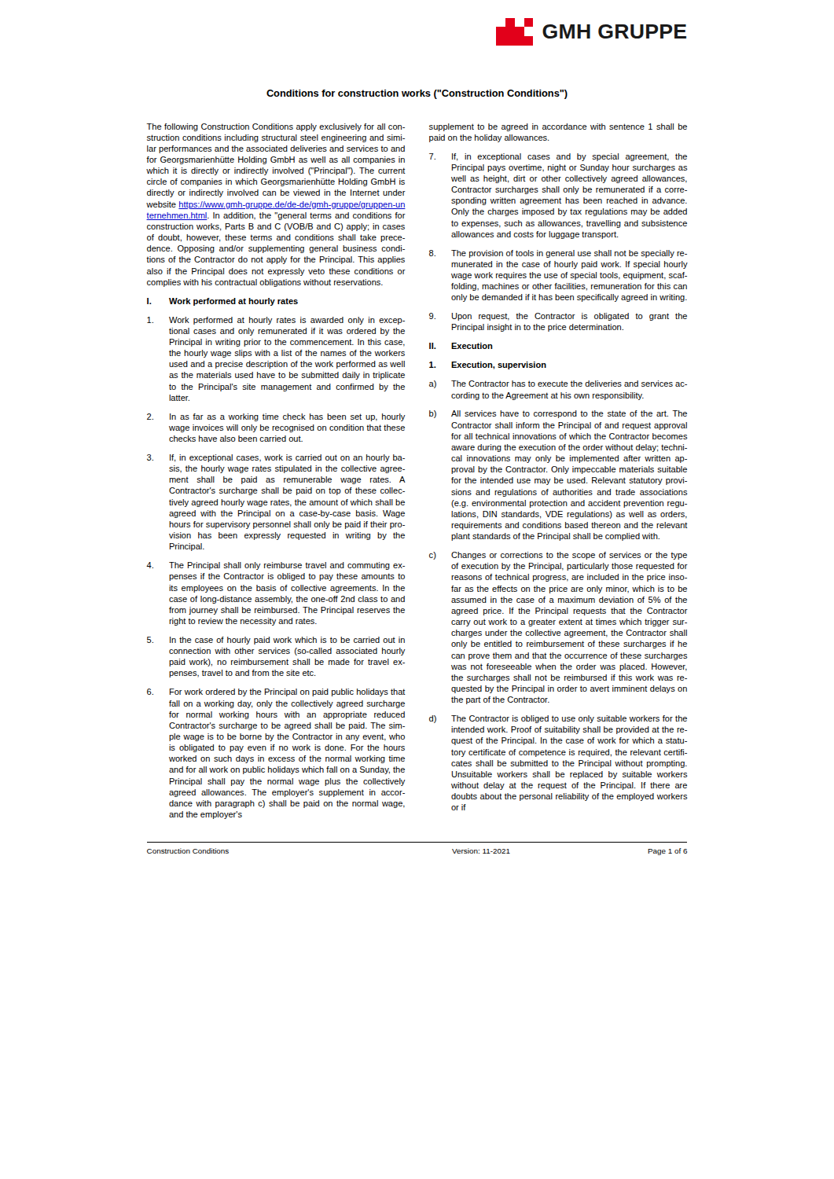GMH GRUPPE
Conditions for construction works ("Construction Conditions")
The following Construction Conditions apply exclusively for all construction conditions including structural steel engineering and similar performances and the associated deliveries and services to and for Georgsmarienhütte Holding GmbH as well as all companies in which it is directly or indirectly involved ("Principal"). The current circle of companies in which Georgsmarienhütte Holding GmbH is directly or indirectly involved can be viewed in the Internet under website https://www.gmh-gruppe.de/de-de/gmh-gruppe/gruppen-unternehmen.html. In addition, the "general terms and conditions for construction works, Parts B and C (VOB/B and C) apply; in cases of doubt, however, these terms and conditions shall take precedence. Opposing and/or supplementing general business conditions of the Contractor do not apply for the Principal. This applies also if the Principal does not expressly veto these conditions or complies with his contractual obligations without reservations.
| I. | Work performed at hourly rates |
| 1. | Work performed at hourly rates is awarded only in exceptional cases and only remunerated if it was ordered by the Principal in writing prior to the commencement. In this case, the hourly wage slips with a list of the names of the workers used and a precise description of the work performed as well as the materials used have to be submitted daily in triplicate to the Principal's site management and confirmed by the latter. |
| 2. | In as far as a working time check has been set up, hourly wage invoices will only be recognised on condition that these checks have also been carried out. |
| 3. | If, in exceptional cases, work is carried out on an hourly basis, the hourly wage rates stipulated in the collective agreement shall be paid as remunerable wage rates. A Contractor's surcharge shall be paid on top of these collectively agreed hourly wage rates, the amount of which shall be agreed with the Principal on a case-by-case basis. Wage hours for supervisory personnel shall only be paid if their provision has been expressly requested in writing by the Principal. |
| 4. | The Principal shall only reimburse travel and commuting expenses if the Contractor is obliged to pay these amounts to its employees on the basis of collective agreements. In the case of long-distance assembly, the one-off 2nd class to and from journey shall be reimbursed. The Principal reserves the right to review the necessity and rates. |
| 5. | In the case of hourly paid work which is to be carried out in connection with other services (so-called associated hourly paid work), no reimbursement shall be made for travel expenses, travel to and from the site etc. |
| 6. | For work ordered by the Principal on paid public holidays that fall on a working day, only the collectively agreed surcharge for normal working hours with an appropriate reduced Contractor's surcharge to be agreed shall be paid. The simple wage is to be borne by the Contractor in any event, who is obligated to pay even if no work is done. For the hours worked on such days in excess of the normal working time and for all work on public holidays which fall on a Sunday, the Principal shall pay the normal wage plus the collectively agreed allowances. The employer's supplement in accordance with paragraph c) shall be paid on the normal wage, and the employer's |
supplement to be agreed in accordance with sentence 1 shall be paid on the holiday allowances.
| 7. | If, in exceptional cases and by special agreement, the Principal pays overtime, night or Sunday hour surcharges as well as height, dirt or other collectively agreed allowances, Contractor surcharges shall only be remunerated if a corresponding written agreement has been reached in advance. Only the charges imposed by tax regulations may be added to expenses, such as allowances, travelling and subsistence allowances and costs for luggage transport. |
| 8. | The provision of tools in general use shall not be specially remunerated in the case of hourly paid work. If special hourly wage work requires the use of special tools, equipment, scaffolding, machines or other facilities, remuneration for this can only be demanded if it has been specifically agreed in writing. |
| 9. | Upon request, the Contractor is obligated to grant the Principal insight in to the price determination. |
| II. | Execution |
| 1. | Execution, supervision |
| a) | The Contractor has to execute the deliveries and services according to the Agreement at his own responsibility. |
| b) | All services have to correspond to the state of the art. The Contractor shall inform the Principal of and request approval for all technical innovations of which the Contractor becomes aware during the execution of the order without delay; technical innovations may only be implemented after written approval by the Contractor. Only impeccable materials suitable for the intended use may be used. Relevant statutory provisions and regulations of authorities and trade associations (e.g. environmental protection and accident prevention regulations, DIN standards, VDE regulations) as well as orders, requirements and conditions based thereon and the relevant plant standards of the Principal shall be complied with. |
| c) | Changes or corrections to the scope of services or the type of execution by the Principal, particularly those requested for reasons of technical progress, are included in the price insofar as the effects on the price are only minor, which is to be assumed in the case of a maximum deviation of 5% of the agreed price. If the Principal requests that the Contractor carry out work to a greater extent at times which trigger surcharges under the collective agreement, the Contractor shall only be entitled to reimbursement of these surcharges if he can prove them and that the occurrence of these surcharges was not foreseeable when the order was placed. However, the surcharges shall not be reimbursed if this work was requested by the Principal in order to avert imminent delays on the part of the Contractor. |
| d) | The Contractor is obliged to use only suitable workers for the intended work. Proof of suitability shall be provided at the request of the Principal. In the case of work for which a statutory certificate of competence is required, the relevant certificates shall be submitted to the Principal without prompting. Unsuitable workers shall be replaced by suitable workers without delay at the request of the Principal. If there are doubts about the personal reliability of the employed workers or if |
| Construction Conditions | Version: 11-2021 | Page 1 of 6 |